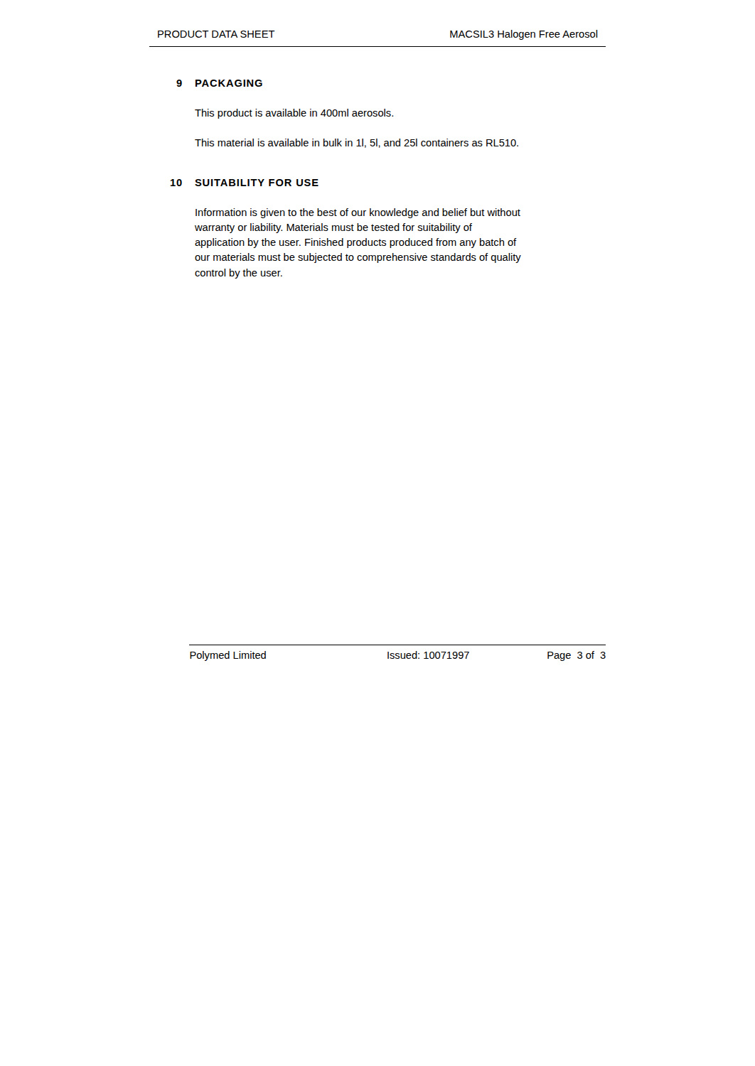PRODUCT DATA SHEET MACSIL3 Halogen Free Aerosol
9 PACKAGING
This product is available in 400ml aerosols.
This material is available in bulk in 1l, 5l, and 25l containers as RL510.
10 SUITABILITY FOR USE
Information is given to the best of our knowledge and belief but without warranty or liability. Materials must be tested for suitability of application by the user. Finished products produced from any batch of our materials must be subjected to comprehensive standards of quality control by the user.
Polymed Limited Issued: 10071997 Page 3 of 3